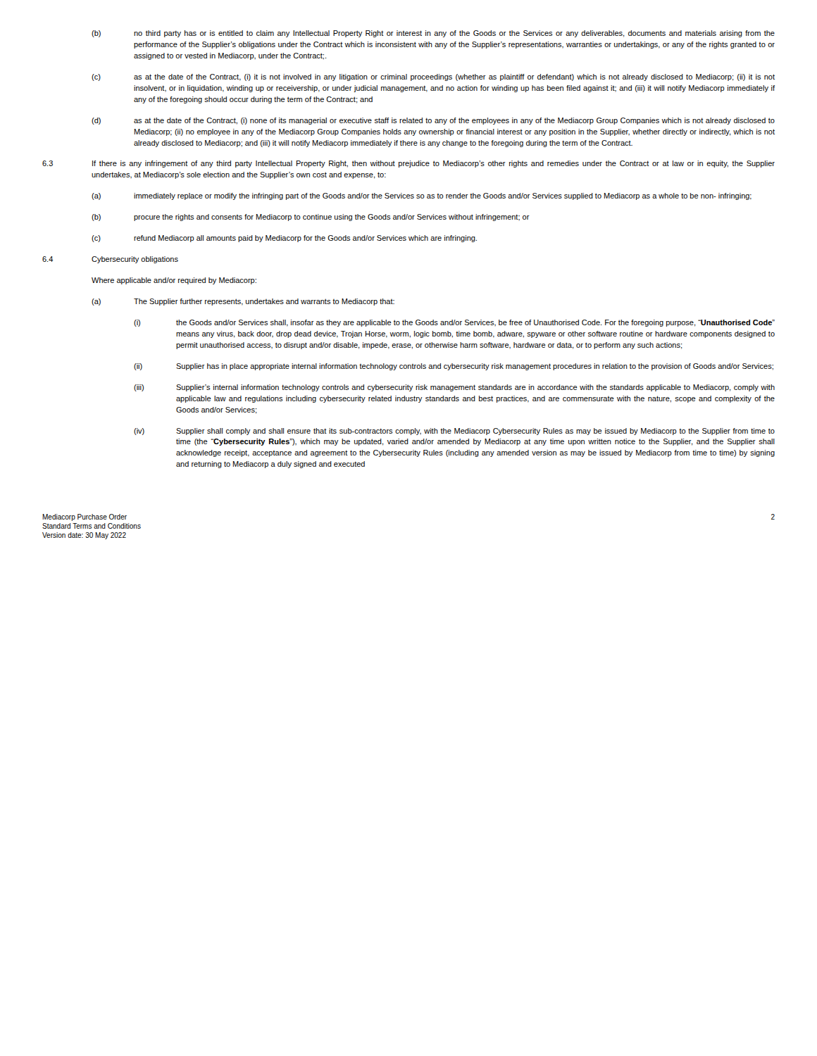(b)
no third party has or is entitled to claim any Intellectual Property Right or interest in any of the Goods or the Services or any deliverables, documents and materials arising from the performance of the Supplier’s obligations under the Contract which is inconsistent with any of the Supplier’s representations, warranties or undertakings, or any of the rights granted to or assigned to or vested in Mediacorp, under the Contract;.
(c)
as at the date of the Contract, (i) it is not involved in any litigation or criminal proceedings (whether as plaintiff or defendant) which is not already disclosed to Mediacorp; (ii) it is not insolvent, or in liquidation, winding up or receivership, or under judicial management, and no action for winding up has been filed against it; and (iii) it will notify Mediacorp immediately if any of the foregoing should occur during the term of the Contract; and
(d)
as at the date of the Contract, (i) none of its managerial or executive staff is related to any of the employees in any of the Mediacorp Group Companies which is not already disclosed to Mediacorp; (ii) no employee in any of the Mediacorp Group Companies holds any ownership or financial interest or any position in the Supplier, whether directly or indirectly, which is not already disclosed to Mediacorp; and (iii) it will notify Mediacorp immediately if there is any change to the foregoing during the term of the Contract.
6.3
If there is any infringement of any third party Intellectual Property Right, then without prejudice to Mediacorp’s other rights and remedies under the Contract or at law or in equity, the Supplier undertakes, at Mediacorp’s sole election and the Supplier’s own cost and expense, to:
(a)
immediately replace or modify the infringing part of the Goods and/or the Services so as to render the Goods and/or Services supplied to Mediacorp as a whole to be non- infringing;
(b)
procure the rights and consents for Mediacorp to continue using the Goods and/or Services without infringement; or
(c)
refund Mediacorp all amounts paid by Mediacorp for the Goods and/or Services which are infringing.
6.4
Cybersecurity obligations
Where applicable and/or required by Mediacorp:
(a)
The Supplier further represents, undertakes and warrants to Mediacorp that:
(i)
the Goods and/or Services shall, insofar as they are applicable to the Goods and/or Services, be free of Unauthorised Code. For the foregoing purpose, “Unauthorised Code” means any virus, back door, drop dead device, Trojan Horse, worm, logic bomb, time bomb, adware, spyware or other software routine or hardware components designed to permit unauthorised access, to disrupt and/or disable, impede, erase, or otherwise harm software, hardware or data, or to perform any such actions;
(ii)
Supplier has in place appropriate internal information technology controls and cybersecurity risk management procedures in relation to the provision of Goods and/or Services;
(iii)
Supplier’s internal information technology controls and cybersecurity risk management standards are in accordance with the standards applicable to Mediacorp, comply with applicable law and regulations including cybersecurity related industry standards and best practices, and are commensurate with the nature, scope and complexity of the Goods and/or Services;
(iv)
Supplier shall comply and shall ensure that its sub-contractors comply, with the Mediacorp Cybersecurity Rules as may be issued by Mediacorp to the Supplier from time to time (the “Cybersecurity Rules”), which may be updated, varied and/or amended by Mediacorp at any time upon written notice to the Supplier, and the Supplier shall acknowledge receipt, acceptance and agreement to the Cybersecurity Rules (including any amended version as may be issued by Mediacorp from time to time) by signing and returning to Mediacorp a duly signed and executed
Mediacorp Purchase Order
Standard Terms and Conditions
Version date: 30 May 2022
2